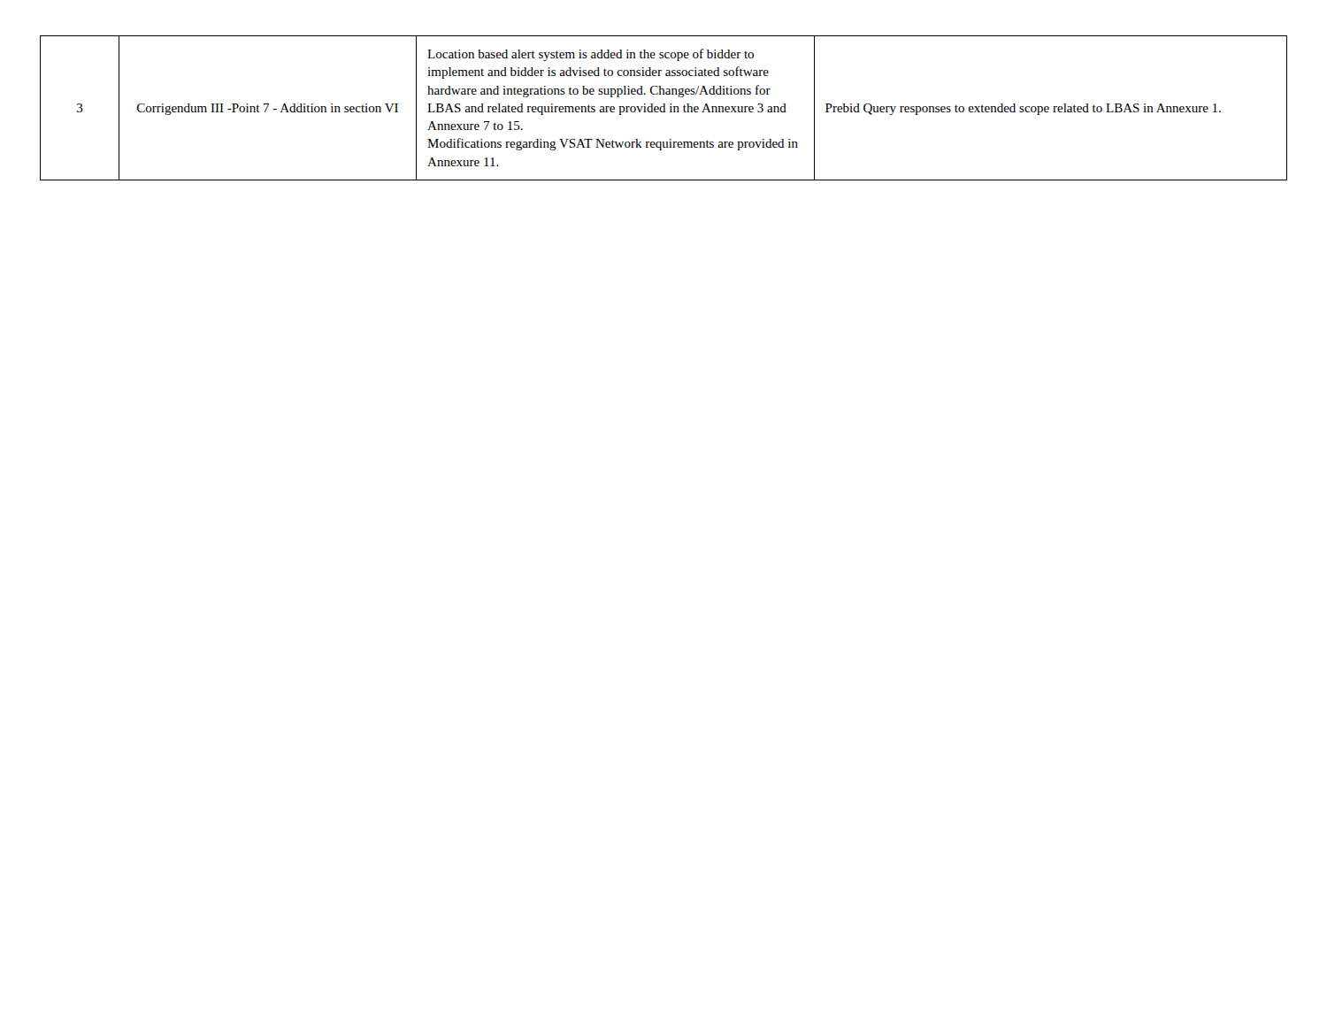| 3 | Corrigendum III -Point 7 - Addition in section VI | Location based alert system is added in the scope of bidder to implement and bidder is advised to consider associated software hardware and integrations to be supplied. Changes/Additions for LBAS and related requirements are provided in the Annexure 3 and Annexure 7 to 15. Modifications regarding VSAT Network requirements are provided in Annexure 11. | Prebid Query responses to extended scope related to LBAS in Annexure 1. |